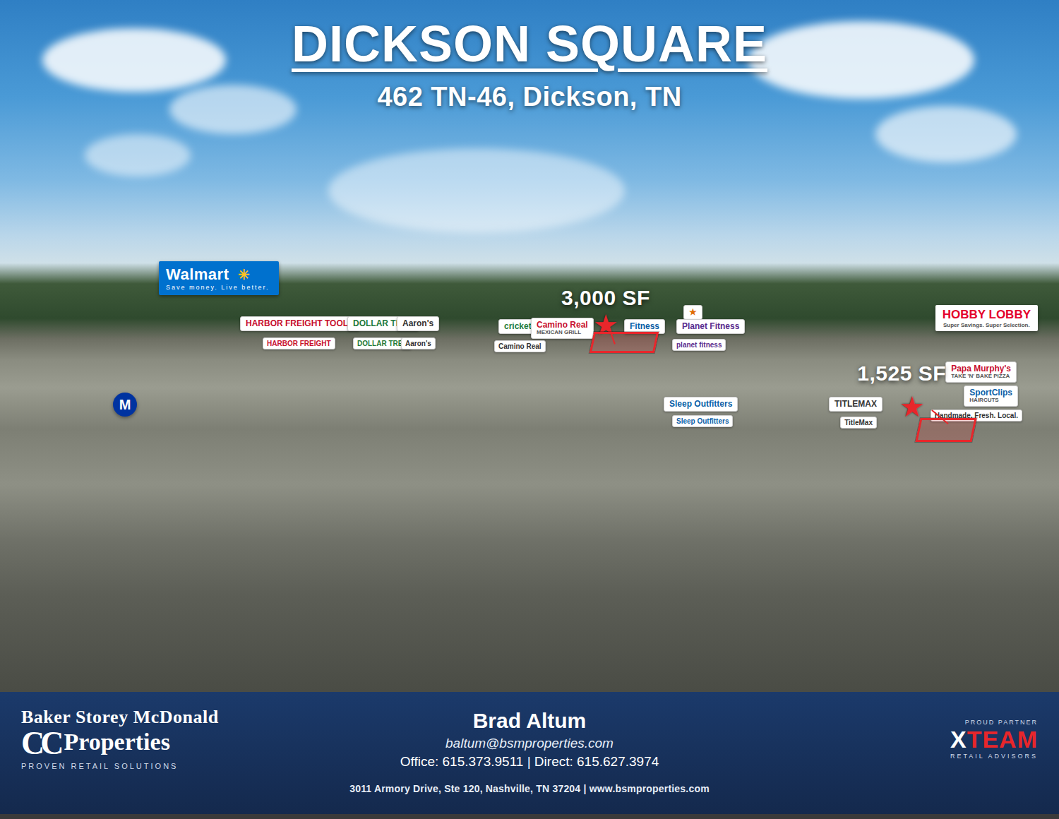Dickson Square
462 TN-46, Dickson, TN
Walmart ✳Save money. Live better.
HOBBY LOBBYSuper Savings. Super Selection.
M
HARBOR FREIGHT TOOLS
HARBOR FREIGHT
DOLLAR TREE
DOLLAR TREE
Aaron's
Aaron's
cricket
Camino RealMEXICAN GRILL
Camino Real
Fitness
★
Planet Fitness
planet fitness
Sleep Outfitters
Sleep Outfitters
TITLEMAX
TitleMax
Papa Murphy'sTAKE 'N' BAKE PIZZA
SportClipsHAIRCUTS
Handmade. Fresh. Local.
3,000 SF
★
1,525 SF
★
Baker Storey McDonald
CC Properties
PROVEN RETAIL SOLUTIONS
Brad Altum
baltum@bsmproperties.com
Office: 615.373.9511 | Direct: 615.627.3974
Proud Partner
XTEAM
Retail Advisors
3011 Armory Drive, Ste 120, Nashville, TN 37204 | www.bsmproperties.com